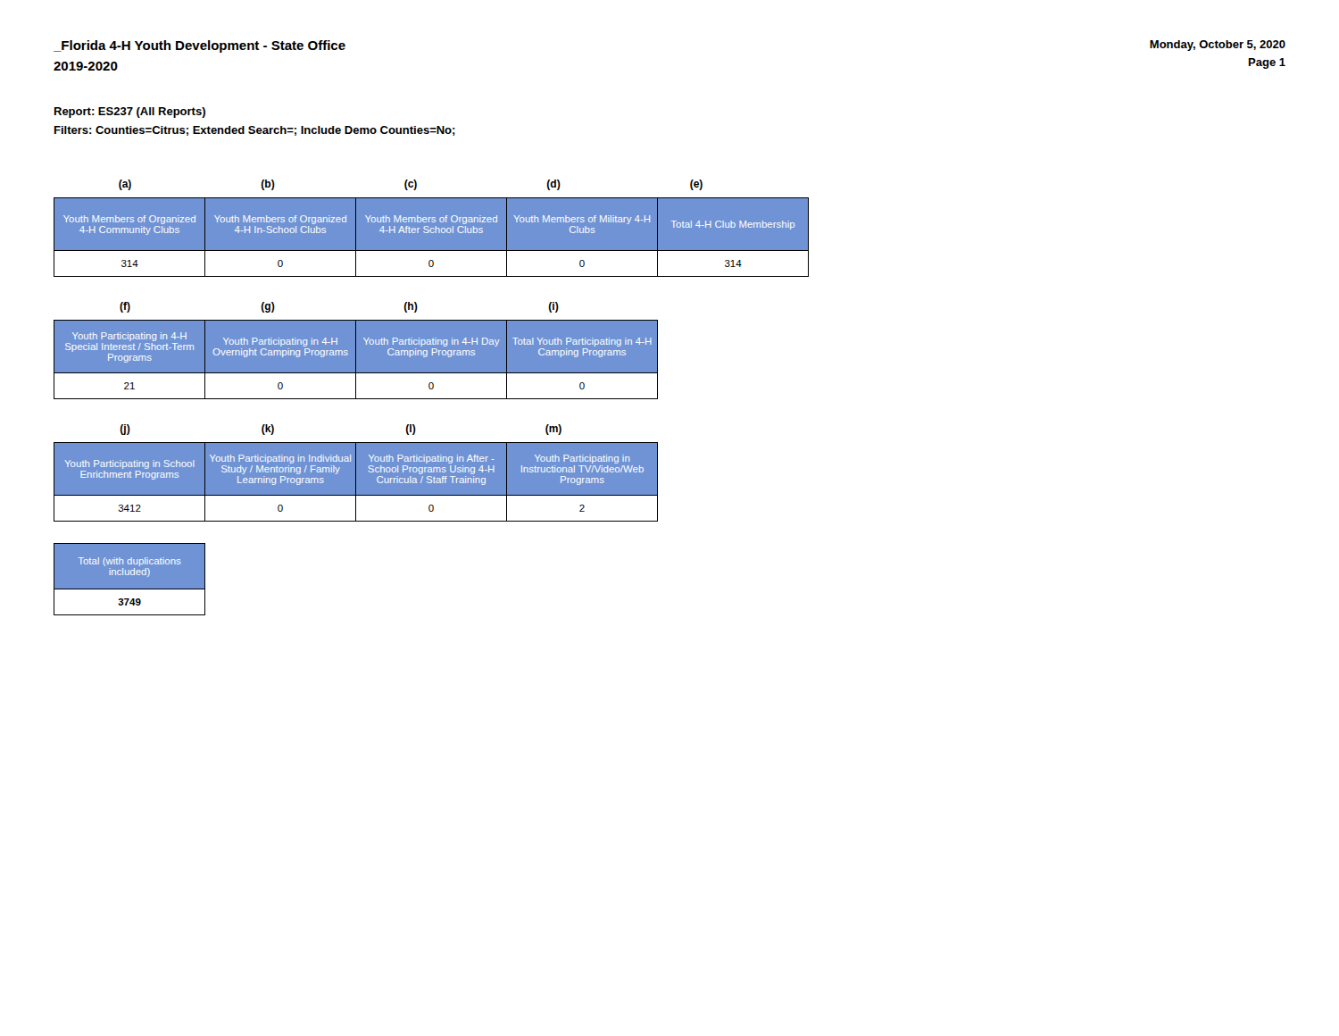_Florida 4-H Youth Development - State Office
2019-2020
Monday, October 5, 2020
Page 1
Report: ES237 (All Reports)
Filters: Counties=Citrus; Extended Search=; Include Demo Counties=No;
| (a) | (b) | (c) | (d) | (e) |
| Youth Members of Organized 4-H Community Clubs | Youth Members of Organized 4-H In-School Clubs | Youth Members of Organized 4-H After School Clubs | Youth Members of Military 4-H Clubs | Total 4-H Club Membership |
| 314 | 0 | 0 | 0 | 314 |
| (f) | (g) | (h) | (i) |
| Youth Participating in 4-H Special Interest / Short-Term Programs | Youth Participating in 4-H Overnight Camping Programs | Youth Participating in 4-H Day Camping Programs | Total Youth Participating in 4-H Camping Programs |
| 21 | 0 | 0 | 0 |
| (j) | (k) | (l) | (m) |
| Youth Participating in School Enrichment Programs | Youth Participating in Individual Study / Mentoring / Family Learning Programs | Youth Participating in After - School Programs Using 4-H Curricula / Staff Training | Youth Participating in Instructional TV/Video/Web Programs |
| 3412 | 0 | 0 | 2 |
| Total (with duplications included) |
| 3749 |